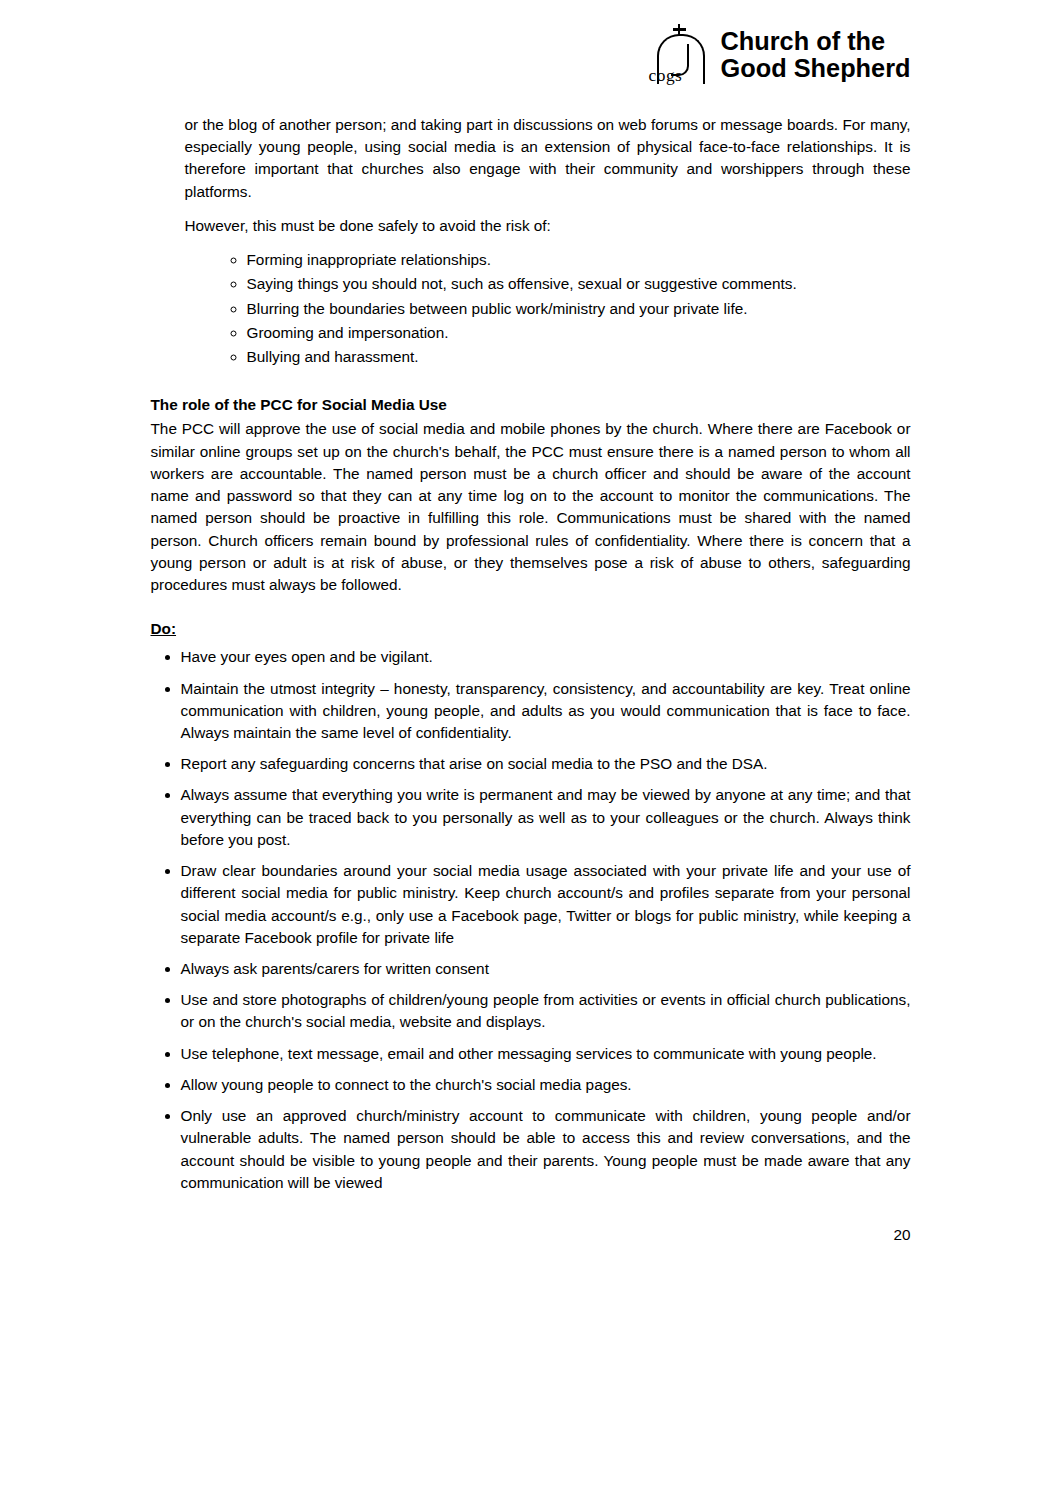cogs
Church of the Good Shepherd
or the blog of another person; and taking part in discussions on web forums or message boards. For many, especially young people, using social media is an extension of physical face-to-face relationships. It is therefore important that churches also engage with their community and worshippers through these platforms.
However, this must be done safely to avoid the risk of:
Forming inappropriate relationships.
Saying things you should not, such as offensive, sexual or suggestive comments.
Blurring the boundaries between public work/ministry and your private life.
Grooming and impersonation.
Bullying and harassment.
The role of the PCC for Social Media Use
The PCC will approve the use of social media and mobile phones by the church. Where there are Facebook or similar online groups set up on the church's behalf, the PCC must ensure there is a named person to whom all workers are accountable. The named person must be a church officer and should be aware of the account name and password so that they can at any time log on to the account to monitor the communications. The named person should be proactive in fulfilling this role. Communications must be shared with the named person. Church officers remain bound by professional rules of confidentiality. Where there is concern that a young person or adult is at risk of abuse, or they themselves pose a risk of abuse to others, safeguarding procedures must always be followed.
Do:
Have your eyes open and be vigilant.
Maintain the utmost integrity – honesty, transparency, consistency, and accountability are key. Treat online communication with children, young people, and adults as you would communication that is face to face. Always maintain the same level of confidentiality.
Report any safeguarding concerns that arise on social media to the PSO and the DSA.
Always assume that everything you write is permanent and may be viewed by anyone at any time; and that everything can be traced back to you personally as well as to your colleagues or the church. Always think before you post.
Draw clear boundaries around your social media usage associated with your private life and your use of different social media for public ministry. Keep church account/s and profiles separate from your personal social media account/s e.g., only use a Facebook page, Twitter or blogs for public ministry, while keeping a separate Facebook profile for private life
Always ask parents/carers for written consent
Use and store photographs of children/young people from activities or events in official church publications, or on the church's social media, website and displays.
Use telephone, text message, email and other messaging services to communicate with young people.
Allow young people to connect to the church's social media pages.
Only use an approved church/ministry account to communicate with children, young people and/or vulnerable adults. The named person should be able to access this and review conversations, and the account should be visible to young people and their parents. Young people must be made aware that any communication will be viewed
20